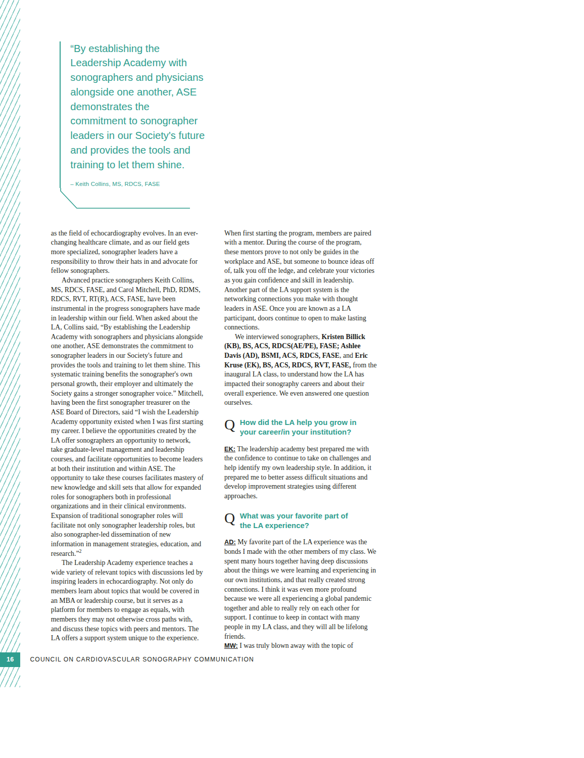“By establishing the Leadership Academy with sonographers and physicians alongside one another, ASE demonstrates the commitment to sonographer leaders in our Society's future and provides the tools and training to let them shine.
– Keith Collins, MS, RDCS, FASE
as the field of echocardiography evolves. In an ever-changing healthcare climate, and as our field gets more specialized, sonographer leaders have a responsibility to throw their hats in and advocate for fellow sonographers.
Advanced practice sonographers Keith Collins, MS, RDCS, FASE, and Carol Mitchell, PhD, RDMS, RDCS, RVT, RT(R), ACS, FASE, have been instrumental in the progress sonographers have made in leadership within our field. When asked about the LA, Collins said, “By establishing the Leadership Academy with sonographers and physicians alongside one another, ASE demonstrates the commitment to sonographer leaders in our Society's future and provides the tools and training to let them shine. This systematic training benefits the sonographer's own personal growth, their employer and ultimately the Society gains a stronger sonographer voice.” Mitchell, having been the first sonographer treasurer on the ASE Board of Directors, said “I wish the Leadership Academy opportunity existed when I was first starting my career. I believe the opportunities created by the LA offer sonographers an opportunity to network, take graduate-level management and leadership courses, and facilitate opportunities to become leaders at both their institution and within ASE. The opportunity to take these courses facilitates mastery of new knowledge and skill sets that allow for expanded roles for sonographers both in professional organizations and in their clinical environments. Expansion of traditional sonographer roles will facilitate not only sonographer leadership roles, but also sonographer-led dissemination of new information in management strategies, education, and research.”2
The Leadership Academy experience teaches a wide variety of relevant topics with discussions led by inspiring leaders in echocardiography. Not only do members learn about topics that would be covered in an MBA or leadership course, but it serves as a platform for members to engage as equals, with members they may not otherwise cross paths with, and discuss these topics with peers and mentors. The LA offers a support system unique to the experience. When first starting the program, members are paired with a mentor. During the course of the program, these mentors prove to not only be guides in the workplace and ASE, but someone to bounce ideas off of, talk you off the ledge, and celebrate your victories as you gain confidence and skill in leadership. Another part of the LA support system is the networking connections you make with thought leaders in ASE. Once you are known as a LA participant, doors continue to open to make lasting connections.
We interviewed sonographers, Kristen Billick (KB), BS, ACS, RDCS(AE/PE), FASE; Ashlee Davis (AD), BSMI, ACS, RDCS, FASE, and Eric Kruse (EK), BS, ACS, RDCS, RVT, FASE, from the inaugural LA class, to understand how the LA has impacted their sonography careers and about their overall experience. We even answered one question ourselves.
Q
How did the LA help you grow in
your career/in your institution?
EK: The leadership academy best prepared me with the confidence to continue to take on challenges and help identify my own leadership style. In addition, it prepared me to better assess difficult situations and develop improvement strategies using different approaches.
Q
What was your favorite part of
the LA experience?
AD: My favorite part of the LA experience was the bonds I made with the other members of my class. We spent many hours together having deep discussions about the things we were learning and experiencing in our own institutions, and that really created strong connections. I think it was even more profound because we were all experiencing a global pandemic together and able to really rely on each other for support. I continue to keep in contact with many people in my LA class, and they will all be lifelong friends.
MW: I was truly blown away with the topic of
16
Council on Cardiovascular Sonography Communication